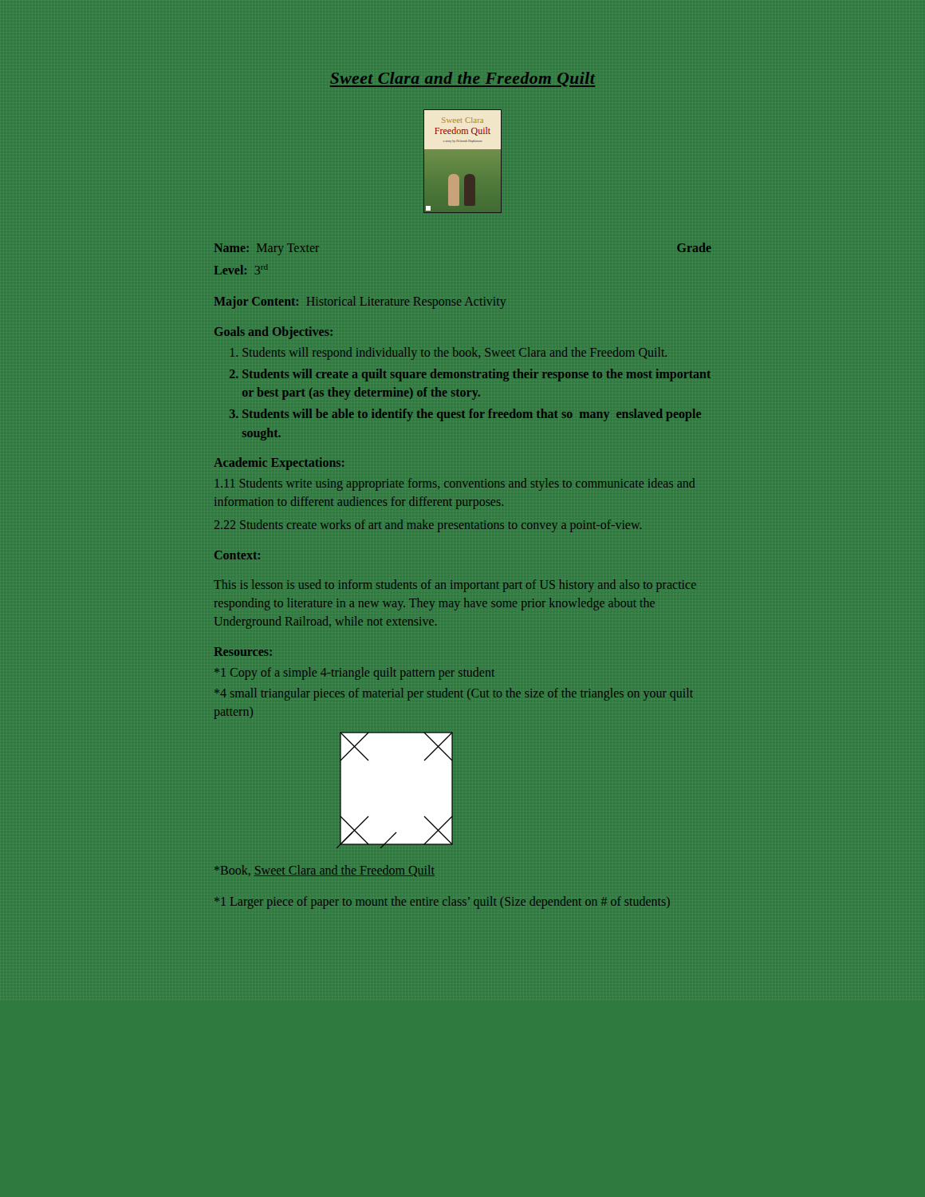Sweet Clara and the Freedom Quilt
Sweet Clara
Freedom Quilt
a story by Deborah Hopkinson
Grade Name: Mary Texter
Level: 3rd
Major Content: Historical Literature Response Activity
Goals and Objectives:
Students will respond individually to the book, Sweet Clara and the Freedom Quilt.
Students will create a quilt square demonstrating their response to the most important or best part (as they determine) of the story.
Students will be able to identify the quest for freedom that so many enslaved people sought.
Academic Expectations:
1.11 Students write using appropriate forms, conventions and styles to communicate ideas and information to different audiences for different purposes.
2.22 Students create works of art and make presentations to convey a point-of-view.
Context:
This is lesson is used to inform students of an important part of US history and also to practice responding to literature in a new way. They may have some prior knowledge about the Underground Railroad, while not extensive.
Resources:
*1 Copy of a simple 4-triangle quilt pattern per student
*4 small triangular pieces of material per student (Cut to the size of the triangles on your quilt pattern)
*Book, Sweet Clara and the Freedom Quilt
*1 Larger piece of paper to mount the entire class’ quilt (Size dependent on # of students)